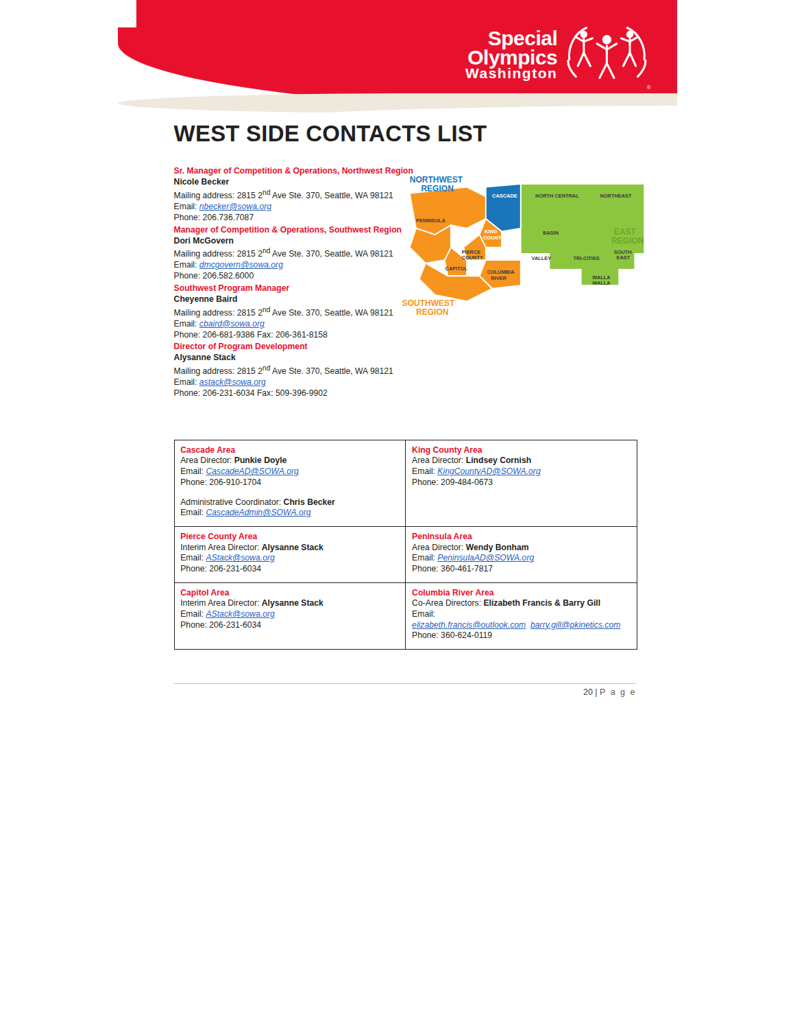Special
Olympics
Washington
®
WEST SIDE CONTACTS LIST
NORTHWEST REGION EAST REGION SOUTHWEST REGION CASCADE NORTH CENTRAL NORTHEAST KING COUNTY PENINSULA PIERCE COUNTY CAPITOL COLUMBIA RIVER BASIN VALLEY TRI-CITIES SOUTH EAST WALLA WALLA
Sr. Manager of Competition & Operations, Northwest Region
Nicole Becker
Mailing address: 2815 2nd Ave Ste. 370, Seattle, WA 98121
Email: nbecker@sowa.org
Phone: 206.736.7087
Manager of Competition & Operations, Southwest Region
Dori McGovern
Mailing address: 2815 2nd Ave Ste. 370, Seattle, WA 98121
Email: dmcgovern@sowa.org
Phone: 206.582.6000
Southwest Program Manager
Cheyenne Baird
Mailing address: 2815 2nd Ave Ste. 370, Seattle, WA 98121
Email: cbaird@sowa.org
Phone: 206-681-9386 Fax: 206-361-8158
Director of Program Development
Alysanne Stack
Mailing address: 2815 2nd Ave Ste. 370, Seattle, WA 98121
Email: astack@sowa.org
Phone: 206-231-6034 Fax: 509-396-9902
| Cascade Area Area Director: Punkie Doyle Email: CascadeAD@SOWA.org Phone: 206-910-1704 Administrative Coordinator: Chris Becker Email: CascadeAdmin@SOWA.org | King County Area Area Director: Lindsey Cornish Email: KingCountyAD@SOWA.org Phone: 209-484-0673 |
| Pierce County Area Interim Area Director: Alysanne Stack Email: AStack@sowa.org Phone: 206-231-6034 | Peninsula Area Area Director: Wendy Bonham Email: PeninsulaAD@SOWA.org Phone: 360-461-7817 |
| Capitol Area Interim Area Director: Alysanne Stack Email: AStack@sowa.org Phone: 206-231-6034 | Columbia River Area Co-Area Directors: Elizabeth Francis & Barry Gill Email: elizabeth.francis@outlook.com barry.gill@pkinetics.com Phone: 360-624-0119 |
20 | P a g e